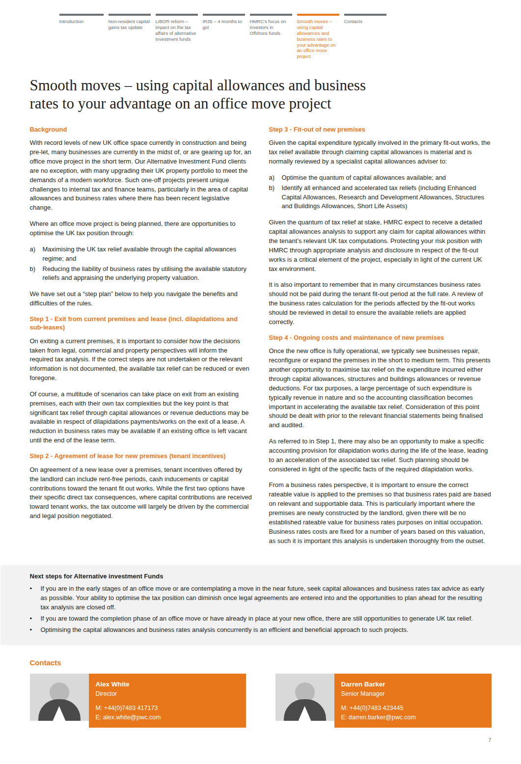Introduction
Non-resident capital gains tax update
LIBOR reform – impact on the tax affairs of alternative investment funds
IR35 – 4 months to go!
HMRC’s focus on investors in Offshore funds
Smooth moves – using capital allowances and business rates to your advantage on an office move project
Contacts
Smooth moves – using capital allowances and business
rates to your advantage on an office move project
Background
With record levels of new UK office space currently in construction and being pre-let, many businesses are currently in the midst of, or are gearing up for, an office move project in the short term. Our Alternative Investment Fund clients are no exception, with many upgrading their UK property portfolio to meet the demands of a modern workforce. Such one-off projects present unique challenges to internal tax and finance teams, particularly in the area of capital allowances and business rates where there has been recent legislative change.
Where an office move project is being planned, there are opportunities to optimise the UK tax position through:
a) Maximising the UK tax relief available through the capital allowances regime; and
b) Reducing the liability of business rates by utilising the available statutory reliefs and appraising the underlying property valuation.
We have set out a “step plan” below to help you navigate the benefits and difficulties of the rules.
Step 1 - Exit from current premises and lease (incl. dilapidations and sub-leases)
On exiting a current premises, it is important to consider how the decisions taken from legal, commercial and property perspectives will inform the required tax analysis. If the correct steps are not undertaken or the relevant information is not documented, the available tax relief can be reduced or even foregone.
Of course, a multitude of scenarios can take place on exit from an existing premises, each with their own tax complexities but the key point is that significant tax relief through capital allowances or revenue deductions may be available in respect of dilapidations payments/works on the exit of a lease. A reduction in business rates may be available if an existing office is left vacant until the end of the lease term.
Step 2 - Agreement of lease for new premises (tenant incentives)
On agreement of a new lease over a premises, tenant incentives offered by the landlord can include rent-free periods, cash inducements or capital contributions toward the tenant fit out works. While the first two options have their specific direct tax consequences, where capital contributions are received toward tenant works, the tax outcome will largely be driven by the commercial and legal position negotiated.
Step 3 - Fit-out of new premises
Given the capital expenditure typically involved in the primary fit-out works, the tax relief available through claiming capital allowances is material and is normally reviewed by a specialist capital allowances adviser to:
a) Optimise the quantum of capital allowances available; and
b) Identify all enhanced and accelerated tax reliefs (including Enhanced Capital Allowances, Research and Development Allowances, Structures and Buildings Allowances, Short Life Assets)
Given the quantum of tax relief at stake, HMRC expect to receive a detailed capital allowances analysis to support any claim for capital allowances within the tenant’s relevant UK tax computations. Protecting your risk position with HMRC through appropriate analysis and disclosure in respect of the fit-out works is a critical element of the project, especially in light of the current UK tax environment.
It is also important to remember that in many circumstances business rates should not be paid during the tenant fit-out period at the full rate. A review of the business rates calculation for the periods affected by the fit-out works should be reviewed in detail to ensure the available reliefs are applied correctly.
Step 4 - Ongoing costs and maintenance of new premises
Once the new office is fully operational, we typically see businesses repair, reconfigure or expand the premises in the short to medium term. This presents another opportunity to maximise tax relief on the expenditure incurred either through capital allowances, structures and buildings allowances or revenue deductions. For tax purposes, a large percentage of such expenditure is typically revenue in nature and so the accounting classification becomes important in accelerating the available tax relief. Consideration of this point should be dealt with prior to the relevant financial statements being finalised and audited.
As referred to in Step 1, there may also be an opportunity to make a specific accounting provision for dilapidation works during the life of the lease, leading to an acceleration of the associated tax relief. Such planning should be considered in light of the specific facts of the required dilapidation works.
From a business rates perspective, it is important to ensure the correct rateable value is applied to the premises so that business rates paid are based on relevant and supportable data. This is particularly important where the premises are newly constructed by the landlord, given there will be no established rateable value for business rates purposes on initial occupation. Business rates costs are fixed for a number of years based on this valuation, as such it is important this analysis is undertaken thoroughly from the outset.
Next steps for Alternative investment Funds
•If you are in the early stages of an office move or are contemplating a move in the near future, seek capital allowances and business rates tax advice as early as possible. Your ability to optimise the tax position can diminish once legal agreements are entered into and the opportunities to plan ahead for the resulting tax analysis are closed off.
•If you are toward the completion phase of an office move or have already in place at your new office, there are still opportunities to generate UK tax relief.
•Optimising the capital allowances and business rates analysis concurrently is an efficient and beneficial approach to such projects.
Contacts
Alex White
Director
M: +44(0)7483 417173
E: alex.white@pwc.com
Darren Barker
Senior Manager
M: +44(0)7483 423445
E: darren.barker@pwc.com
7